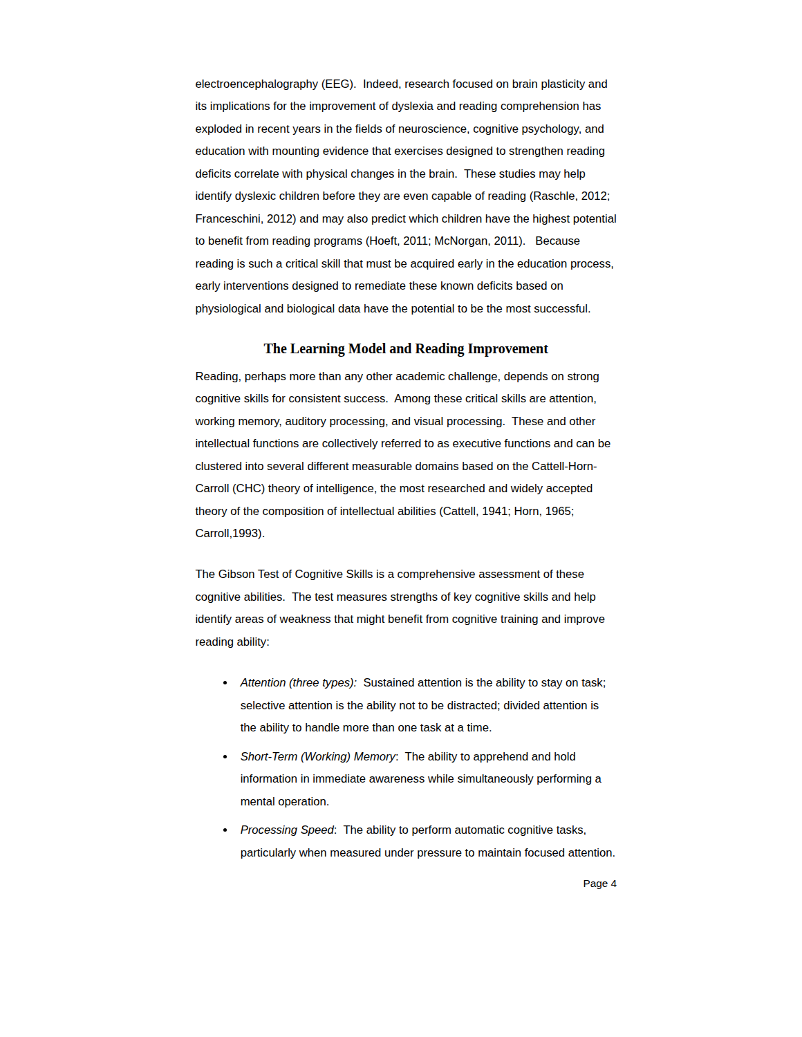electroencephalography (EEG). Indeed, research focused on brain plasticity and its implications for the improvement of dyslexia and reading comprehension has exploded in recent years in the fields of neuroscience, cognitive psychology, and education with mounting evidence that exercises designed to strengthen reading deficits correlate with physical changes in the brain. These studies may help identify dyslexic children before they are even capable of reading (Raschle, 2012; Franceschini, 2012) and may also predict which children have the highest potential to benefit from reading programs (Hoeft, 2011; McNorgan, 2011). Because reading is such a critical skill that must be acquired early in the education process, early interventions designed to remediate these known deficits based on physiological and biological data have the potential to be the most successful.
The Learning Model and Reading Improvement
Reading, perhaps more than any other academic challenge, depends on strong cognitive skills for consistent success. Among these critical skills are attention, working memory, auditory processing, and visual processing. These and other intellectual functions are collectively referred to as executive functions and can be clustered into several different measurable domains based on the Cattell-Horn-Carroll (CHC) theory of intelligence, the most researched and widely accepted theory of the composition of intellectual abilities (Cattell, 1941; Horn, 1965; Carroll,1993).
The Gibson Test of Cognitive Skills is a comprehensive assessment of these cognitive abilities. The test measures strengths of key cognitive skills and help identify areas of weakness that might benefit from cognitive training and improve reading ability:
Attention (three types): Sustained attention is the ability to stay on task; selective attention is the ability not to be distracted; divided attention is the ability to handle more than one task at a time.
Short-Term (Working) Memory: The ability to apprehend and hold information in immediate awareness while simultaneously performing a mental operation.
Processing Speed: The ability to perform automatic cognitive tasks, particularly when measured under pressure to maintain focused attention.
Page 4